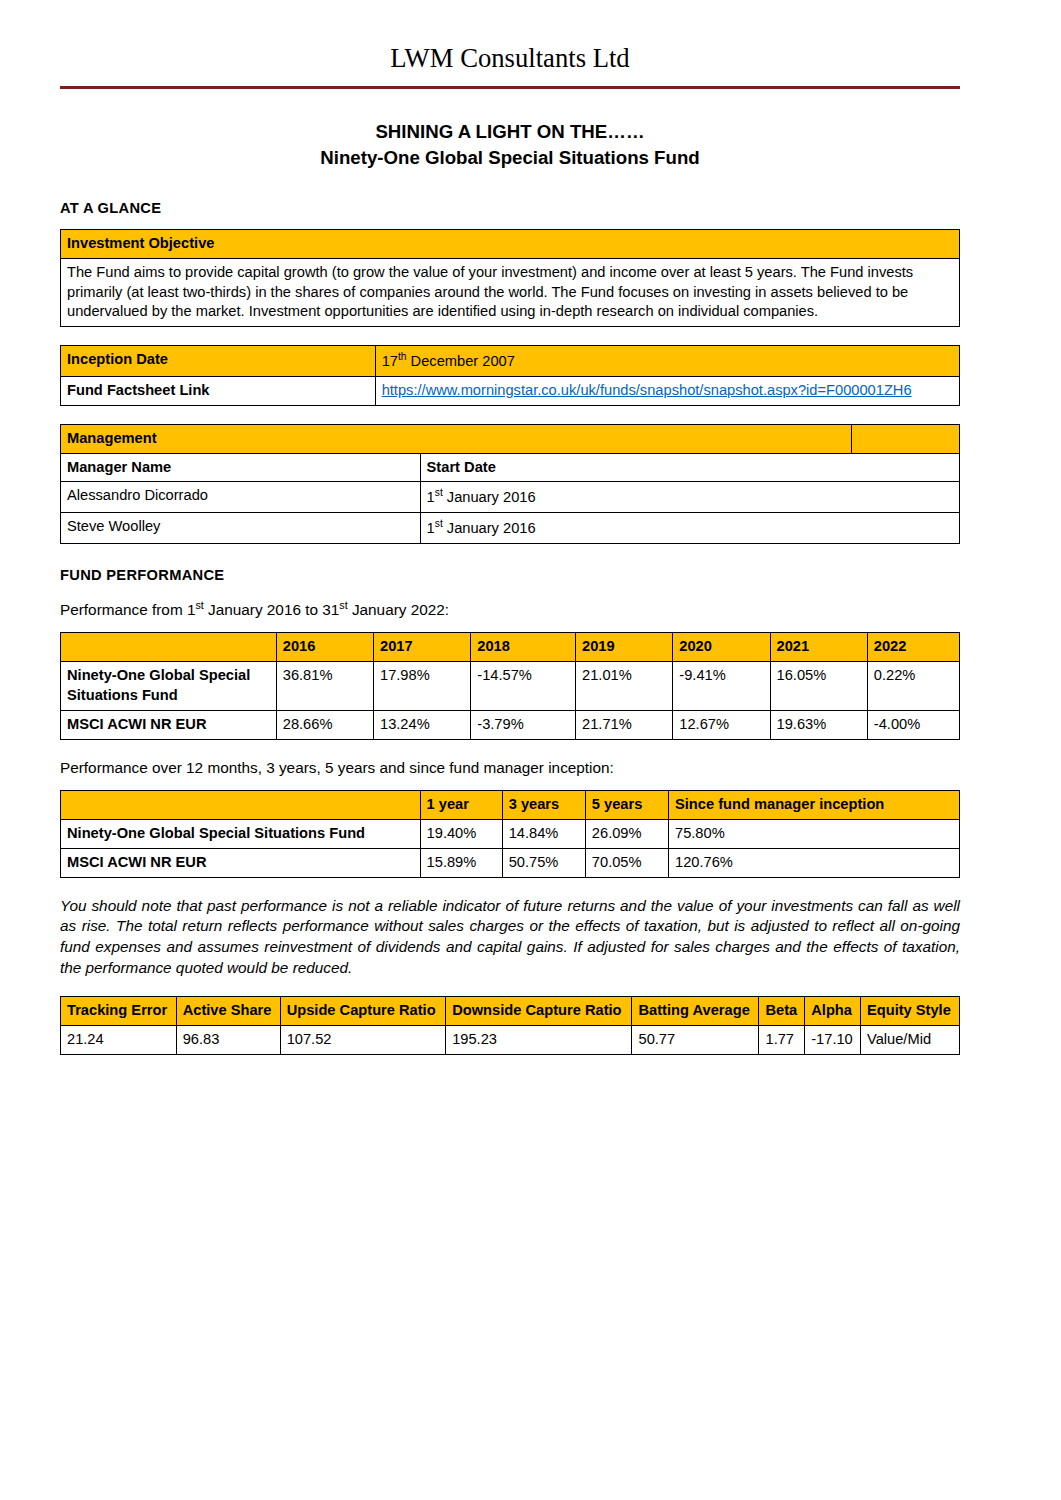LWM Consultants Ltd
SHINING A LIGHT ON THE……
Ninety-One Global Special Situations Fund
AT A GLANCE
| Investment Objective |
| The Fund aims to provide capital growth (to grow the value of your investment) and income over at least 5 years. The Fund invests primarily (at least two-thirds) in the shares of companies around the world. The Fund focuses on investing in assets believed to be undervalued by the market. Investment opportunities are identified using in-depth research on individual companies. |
| Inception Date | 17 th December 2007 |
| Fund Factsheet Link | https://www.morningstar.co.uk/uk/funds/snapshot/snapshot.aspx?id=F000001ZH6 |
| Management | |
| Manager Name | Start Date |
| Alessandro Dicorrado | 1 st January 2016 |
| Steve Woolley | 1 st January 2016 |
FUND PERFORMANCE
Performance from 1st January 2016 to 31st January 2022:
| | 2016 | 2017 | 2018 | 2019 | 2020 | 2021 | 2022 |
| --- | --- | --- | --- | --- | --- | --- | --- |
| Ninety-One Global Special Situations Fund | 36.81% | 17.98% | -14.57% | 21.01% | -9.41% | 16.05% | 0.22% |
| MSCI ACWI NR EUR | 28.66% | 13.24% | -3.79% | 21.71% | 12.67% | 19.63% | -4.00% |
Performance over 12 months, 3 years, 5 years and since fund manager inception:
| | 1 year | 3 years | 5 years | Since fund manager inception |
| --- | --- | --- | --- | --- |
| Ninety-One Global Special Situations Fund | 19.40% | 14.84% | 26.09% | 75.80% |
| MSCI ACWI NR EUR | 15.89% | 50.75% | 70.05% | 120.76% |
You should note that past performance is not a reliable indicator of future returns and the value of your investments can fall as well as rise. The total return reflects performance without sales charges or the effects of taxation, but is adjusted to reflect all on-going fund expenses and assumes reinvestment of dividends and capital gains. If adjusted for sales charges and the effects of taxation, the performance quoted would be reduced.
| Tracking Error | Active Share | Upside Capture Ratio | Downside Capture Ratio | Batting Average | Beta | Alpha | Equity Style |
| --- | --- | --- | --- | --- | --- | --- | --- |
| 21.24 | 96.83 | 107.52 | 195.23 | 50.77 | 1.77 | -17.10 | Value/Mid |